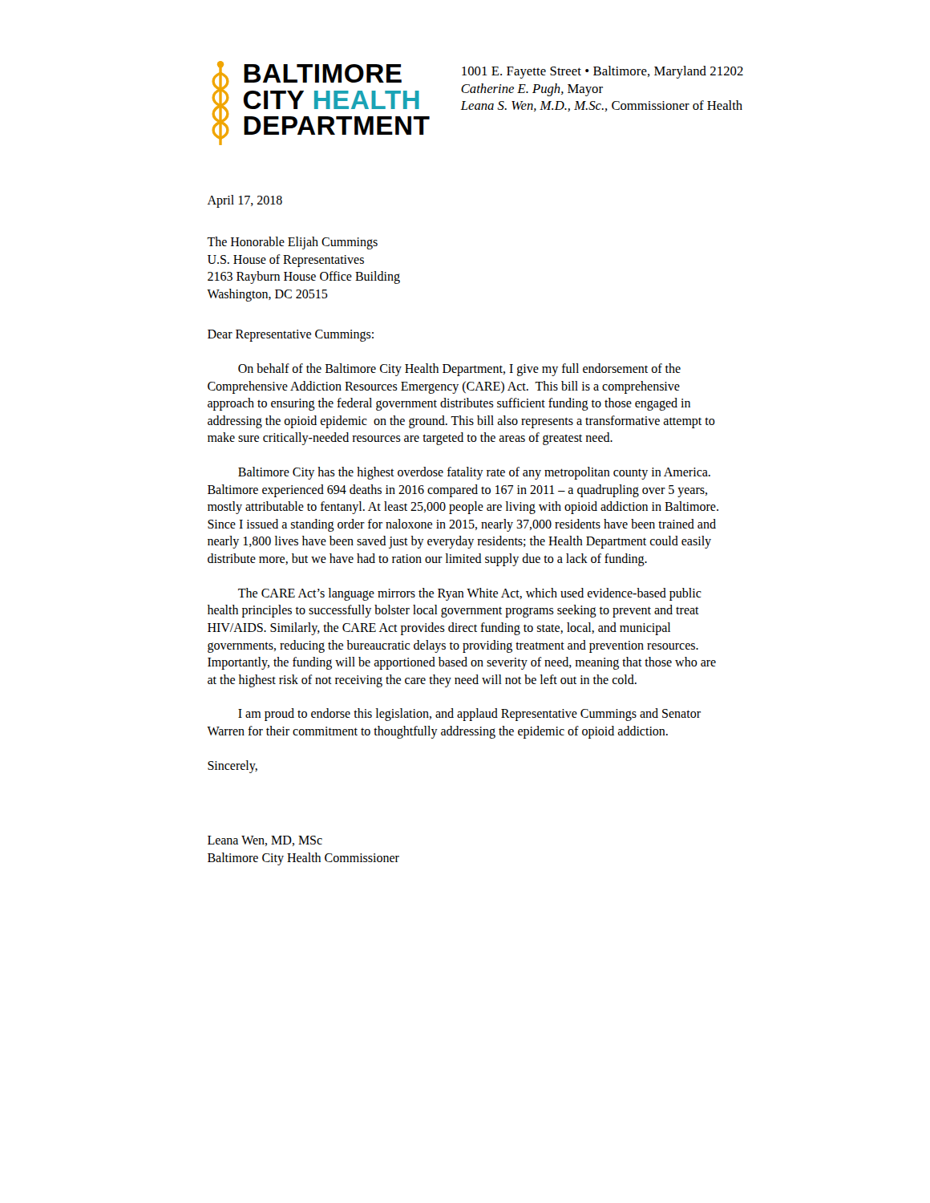Baltimore
City Health
Department
1001 E. Fayette Street • Baltimore, Maryland 21202
Catherine E. Pugh, Mayor
Leana S. Wen, M.D., M.Sc., Commissioner of Health
April 17, 2018
The Honorable Elijah Cummings
U.S. House of Representatives
2163 Rayburn House Office Building
Washington, DC 20515
Dear Representative Cummings:
On behalf of the Baltimore City Health Department, I give my full endorsement of the Comprehensive Addiction Resources Emergency (CARE) Act. This bill is a comprehensive approach to ensuring the federal government distributes sufficient funding to those engaged in addressing the opioid epidemic on the ground. This bill also represents a transformative attempt to make sure critically-needed resources are targeted to the areas of greatest need.
Baltimore City has the highest overdose fatality rate of any metropolitan county in America. Baltimore experienced 694 deaths in 2016 compared to 167 in 2011 – a quadrupling over 5 years, mostly attributable to fentanyl. At least 25,000 people are living with opioid addiction in Baltimore. Since I issued a standing order for naloxone in 2015, nearly 37,000 residents have been trained and nearly 1,800 lives have been saved just by everyday residents; the Health Department could easily distribute more, but we have had to ration our limited supply due to a lack of funding.
The CARE Act’s language mirrors the Ryan White Act, which used evidence-based public health principles to successfully bolster local government programs seeking to prevent and treat HIV/AIDS. Similarly, the CARE Act provides direct funding to state, local, and municipal governments, reducing the bureaucratic delays to providing treatment and prevention resources. Importantly, the funding will be apportioned based on severity of need, meaning that those who are at the highest risk of not receiving the care they need will not be left out in the cold.
I am proud to endorse this legislation, and applaud Representative Cummings and Senator Warren for their commitment to thoughtfully addressing the epidemic of opioid addiction.
Sincerely,
Leana Wen, MD, MSc
Baltimore City Health Commissioner